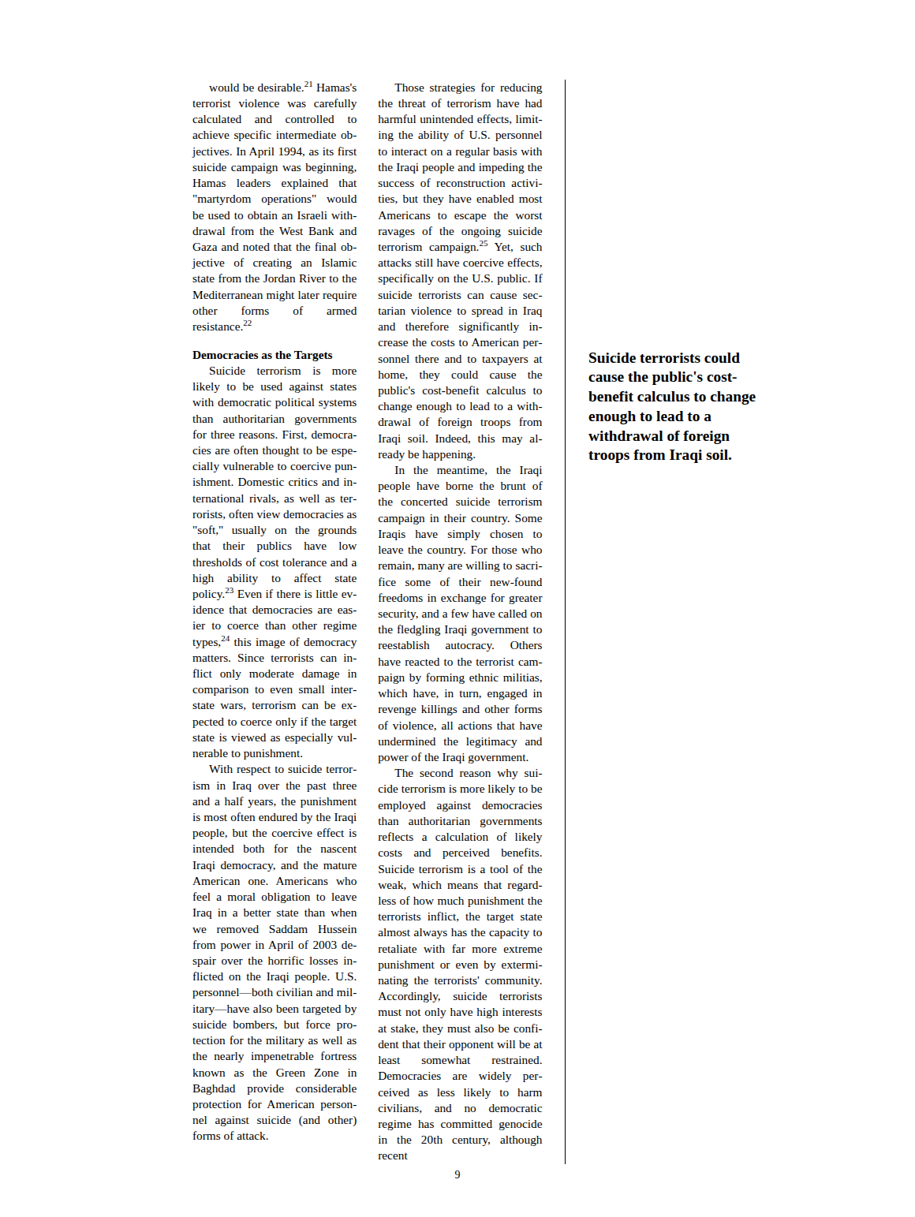would be desirable.21 Hamas's terrorist violence was carefully calculated and controlled to achieve specific intermediate objectives. In April 1994, as its first suicide campaign was beginning, Hamas leaders explained that "martyrdom operations" would be used to obtain an Israeli withdrawal from the West Bank and Gaza and noted that the final objective of creating an Islamic state from the Jordan River to the Mediterranean might later require other forms of armed resistance.22
Democracies as the Targets
Suicide terrorism is more likely to be used against states with democratic political systems than authoritarian governments for three reasons. First, democracies are often thought to be especially vulnerable to coercive punishment. Domestic critics and international rivals, as well as terrorists, often view democracies as "soft," usually on the grounds that their publics have low thresholds of cost tolerance and a high ability to affect state policy.23 Even if there is little evidence that democracies are easier to coerce than other regime types,24 this image of democracy matters. Since terrorists can inflict only moderate damage in comparison to even small interstate wars, terrorism can be expected to coerce only if the target state is viewed as especially vulnerable to punishment.
With respect to suicide terrorism in Iraq over the past three and a half years, the punishment is most often endured by the Iraqi people, but the coercive effect is intended both for the nascent Iraqi democracy, and the mature American one. Americans who feel a moral obligation to leave Iraq in a better state than when we removed Saddam Hussein from power in April of 2003 despair over the horrific losses inflicted on the Iraqi people. U.S. personnel—both civilian and military—have also been targeted by suicide bombers, but force protection for the military as well as the nearly impenetrable fortress known as the Green Zone in Baghdad provide considerable protection for American personnel against suicide (and other) forms of attack.
Those strategies for reducing the threat of terrorism have had harmful unintended effects, limiting the ability of U.S. personnel to interact on a regular basis with the Iraqi people and impeding the success of reconstruction activities, but they have enabled most Americans to escape the worst ravages of the ongoing suicide terrorism campaign.25 Yet, such attacks still have coercive effects, specifically on the U.S. public. If suicide terrorists can cause sectarian violence to spread in Iraq and therefore significantly increase the costs to American personnel there and to taxpayers at home, they could cause the public's cost-benefit calculus to change enough to lead to a withdrawal of foreign troops from Iraqi soil. Indeed, this may already be happening.
In the meantime, the Iraqi people have borne the brunt of the concerted suicide terrorism campaign in their country. Some Iraqis have simply chosen to leave the country. For those who remain, many are willing to sacrifice some of their new-found freedoms in exchange for greater security, and a few have called on the fledgling Iraqi government to reestablish autocracy. Others have reacted to the terrorist campaign by forming ethnic militias, which have, in turn, engaged in revenge killings and other forms of violence, all actions that have undermined the legitimacy and power of the Iraqi government.
The second reason why suicide terrorism is more likely to be employed against democracies than authoritarian governments reflects a calculation of likely costs and perceived benefits. Suicide terrorism is a tool of the weak, which means that regardless of how much punishment the terrorists inflict, the target state almost always has the capacity to retaliate with far more extreme punishment or even by exterminating the terrorists' community. Accordingly, suicide terrorists must not only have high interests at stake, they must also be confident that their opponent will be at least somewhat restrained. Democracies are widely perceived as less likely to harm civilians, and no democratic regime has committed genocide in the 20th century, although recent
Suicide terrorists could cause the public's cost-benefit calculus to change enough to lead to a withdrawal of foreign troops from Iraqi soil.
9